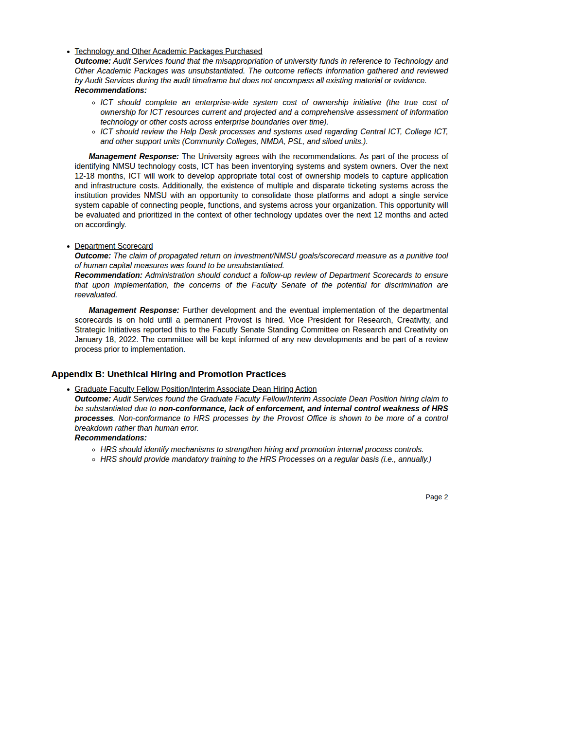Technology and Other Academic Packages Purchased
Outcome: Audit Services found that the misappropriation of university funds in reference to Technology and Other Academic Packages was unsubstantiated. The outcome reflects information gathered and reviewed by Audit Services during the audit timeframe but does not encompass all existing material or evidence.
Recommendations:
ICT should complete an enterprise-wide system cost of ownership initiative (the true cost of ownership for ICT resources current and projected and a comprehensive assessment of information technology or other costs across enterprise boundaries over time).
ICT should review the Help Desk processes and systems used regarding Central ICT, College ICT, and other support units (Community Colleges, NMDA, PSL, and siloed units.).
Management Response: The University agrees with the recommendations. As part of the process of identifying NMSU technology costs, ICT has been inventorying systems and system owners. Over the next 12-18 months, ICT will work to develop appropriate total cost of ownership models to capture application and infrastructure costs. Additionally, the existence of multiple and disparate ticketing systems across the institution provides NMSU with an opportunity to consolidate those platforms and adopt a single service system capable of connecting people, functions, and systems across your organization. This opportunity will be evaluated and prioritized in the context of other technology updates over the next 12 months and acted on accordingly.
Department Scorecard
Outcome: The claim of propagated return on investment/NMSU goals/scorecard measure as a punitive tool of human capital measures was found to be unsubstantiated.
Recommendation: Administration should conduct a follow-up review of Department Scorecards to ensure that upon implementation, the concerns of the Faculty Senate of the potential for discrimination are reevaluated.
Management Response: Further development and the eventual implementation of the departmental scorecards is on hold until a permanent Provost is hired. Vice President for Research, Creativity, and Strategic Initiatives reported this to the Facutly Senate Standing Committee on Research and Creativity on January 18, 2022. The committee will be kept informed of any new developments and be part of a review process prior to implementation.
Appendix B: Unethical Hiring and Promotion Practices
Graduate Faculty Fellow Position/Interim Associate Dean Hiring Action
Outcome: Audit Services found the Graduate Faculty Fellow/Interim Associate Dean Position hiring claim to be substantiated due to non-conformance, lack of enforcement, and internal control weakness of HRS processes. Non-conformance to HRS processes by the Provost Office is shown to be more of a control breakdown rather than human error.
Recommendations:
HRS should identify mechanisms to strengthen hiring and promotion internal process controls.
HRS should provide mandatory training to the HRS Processes on a regular basis (i.e., annually.)
Page 2